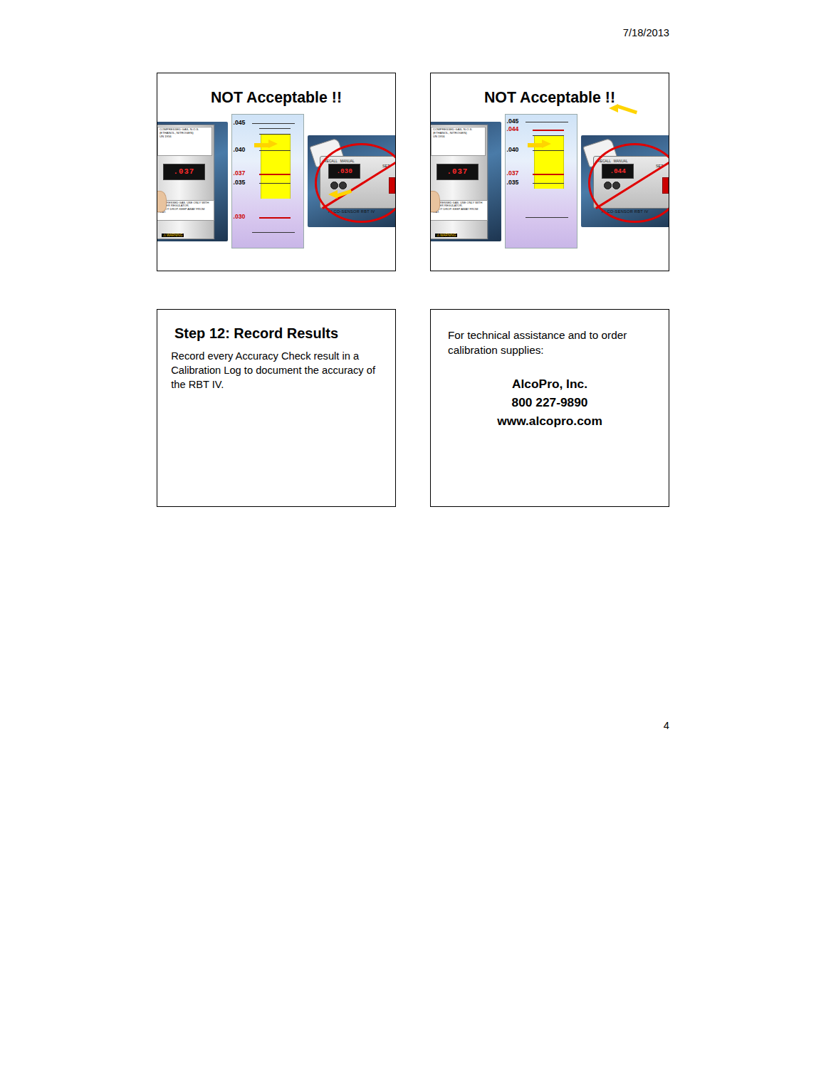7/18/2013
NOT Acceptable !!
COMPRESSED GAS, N.O.S.
(ETHANOL, NITROGEN)
UN 1956
.037
COMPRESSED GAS. USE ONLY WITH PROPER REGULATOR.
DO NOT DROP. KEEP AWAY FROM HEAT.
⚠ WARNING
.045
.040
.037
.035
.030
RECALL MANUAL
.030
SET
ALCO-SENSOR RBT IV
NOT Acceptable !!
COMPRESSED GAS, N.O.S.
(ETHANOL, NITROGEN)
UN 1956
.037
COMPRESSED GAS. USE ONLY WITH PROPER REGULATOR.
DO NOT DROP. KEEP AWAY FROM HEAT.
⚠ WARNING
.045
.044
.040
.037
.035
RECALL MANUAL
.044
SET
ALCO-SENSOR RBT IV
Step 12: Record Results
Record every Accuracy Check result in a Calibration Log to document the accuracy of the RBT IV.
For technical assistance and to order calibration supplies:
AlcoPro, Inc.
800 227-9890
www.alcopro.com
4